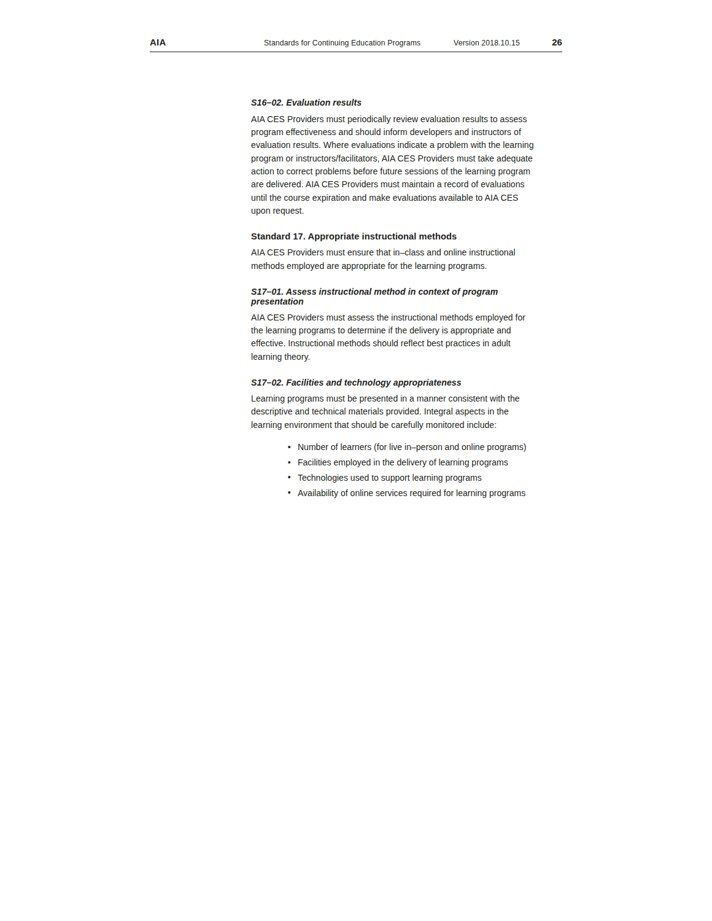AIA Standards for Continuing Education Programs Version 2018.10.15 26
S16–02. Evaluation results
AIA CES Providers must periodically review evaluation results to assess program effectiveness and should inform developers and instructors of evaluation results. Where evaluations indicate a problem with the learning program or instructors/facilitators, AIA CES Providers must take adequate action to correct problems before future sessions of the learning program are delivered. AIA CES Providers must maintain a record of evaluations until the course expiration and make evaluations available to AIA CES upon request.
Standard 17. Appropriate instructional methods
AIA CES Providers must ensure that in–class and online instructional methods employed are appropriate for the learning programs.
S17–01. Assess instructional method in context of program presentation
AIA CES Providers must assess the instructional methods employed for the learning programs to determine if the delivery is appropriate and effective. Instructional methods should reflect best practices in adult learning theory.
S17–02. Facilities and technology appropriateness
Learning programs must be presented in a manner consistent with the descriptive and technical materials provided. Integral aspects in the learning environment that should be carefully monitored include:
Number of learners (for live in–person and online programs)
Facilities employed in the delivery of learning programs
Technologies used to support learning programs
Availability of online services required for learning programs